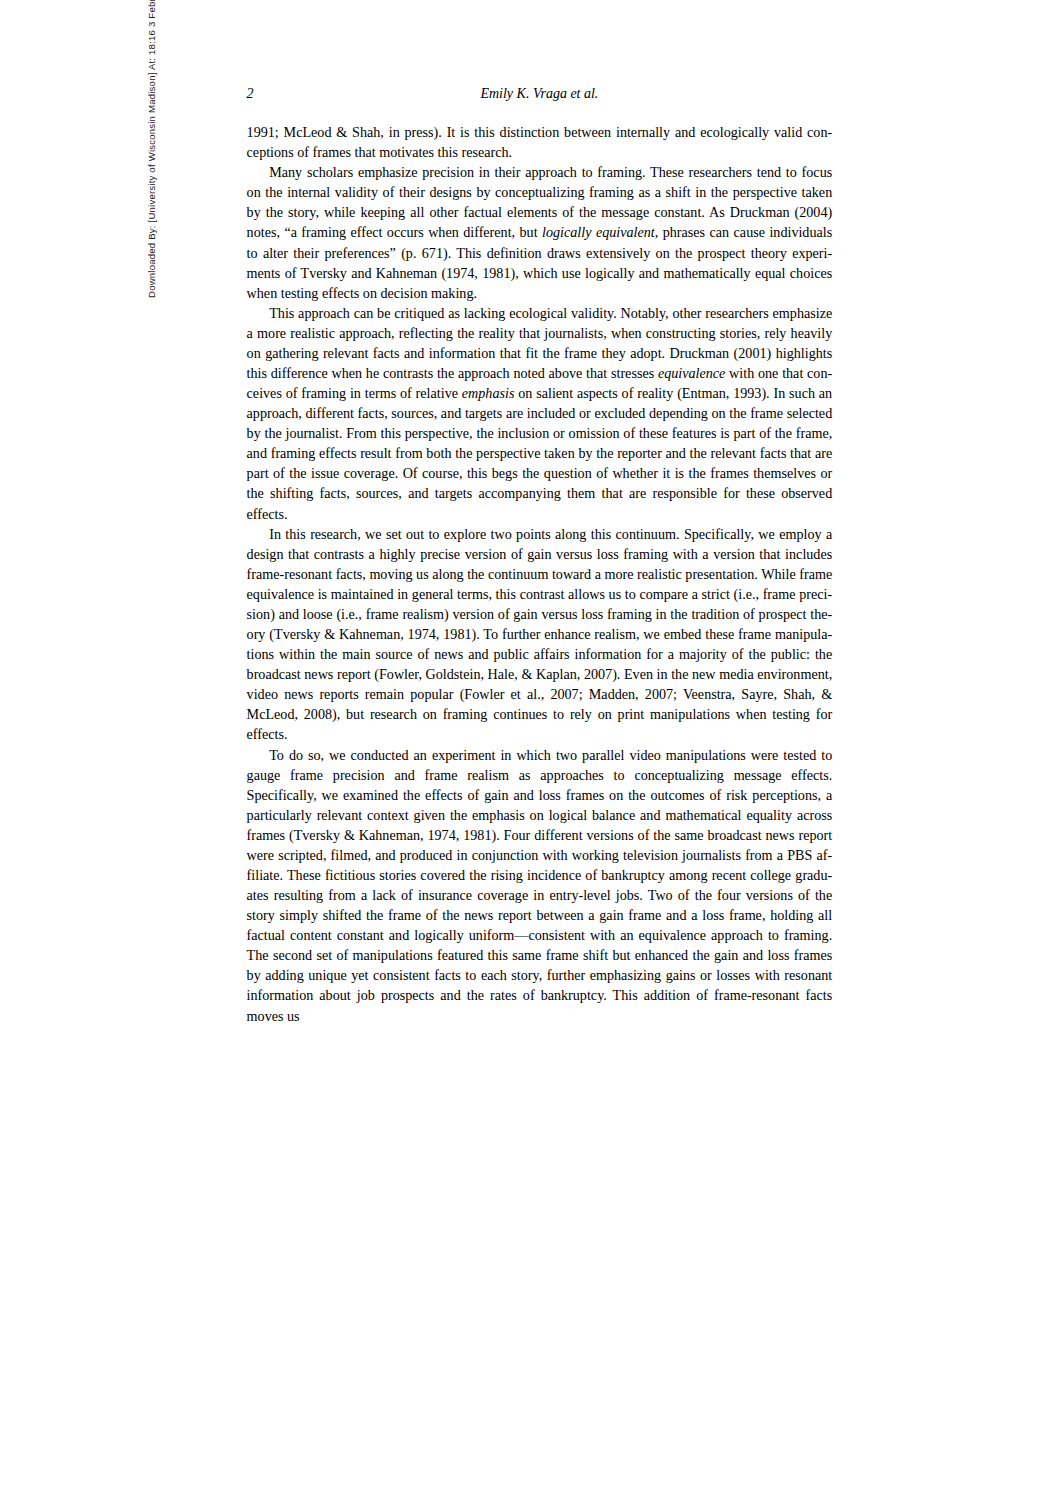Downloaded By: [University of Wisconsin Madison] At: 18:16 3 February 2010
2 Emily K. Vraga et al.
1991; McLeod & Shah, in press). It is this distinction between internally and ecologically valid conceptions of frames that motivates this research.
Many scholars emphasize precision in their approach to framing. These researchers tend to focus on the internal validity of their designs by conceptualizing framing as a shift in the perspective taken by the story, while keeping all other factual elements of the message constant. As Druckman (2004) notes, “a framing effect occurs when different, but logically equivalent, phrases can cause individuals to alter their preferences” (p. 671). This definition draws extensively on the prospect theory experiments of Tversky and Kahneman (1974, 1981), which use logically and mathematically equal choices when testing effects on decision making.
This approach can be critiqued as lacking ecological validity. Notably, other researchers emphasize a more realistic approach, reflecting the reality that journalists, when constructing stories, rely heavily on gathering relevant facts and information that fit the frame they adopt. Druckman (2001) highlights this difference when he contrasts the approach noted above that stresses equivalence with one that conceives of framing in terms of relative emphasis on salient aspects of reality (Entman, 1993). In such an approach, different facts, sources, and targets are included or excluded depending on the frame selected by the journalist. From this perspective, the inclusion or omission of these features is part of the frame, and framing effects result from both the perspective taken by the reporter and the relevant facts that are part of the issue coverage. Of course, this begs the question of whether it is the frames themselves or the shifting facts, sources, and targets accompanying them that are responsible for these observed effects.
In this research, we set out to explore two points along this continuum. Specifically, we employ a design that contrasts a highly precise version of gain versus loss framing with a version that includes frame-resonant facts, moving us along the continuum toward a more realistic presentation. While frame equivalence is maintained in general terms, this contrast allows us to compare a strict (i.e., frame precision) and loose (i.e., frame realism) version of gain versus loss framing in the tradition of prospect theory (Tversky & Kahneman, 1974, 1981). To further enhance realism, we embed these frame manipulations within the main source of news and public affairs information for a majority of the public: the broadcast news report (Fowler, Goldstein, Hale, & Kaplan, 2007). Even in the new media environment, video news reports remain popular (Fowler et al., 2007; Madden, 2007; Veenstra, Sayre, Shah, & McLeod, 2008), but research on framing continues to rely on print manipulations when testing for effects.
To do so, we conducted an experiment in which two parallel video manipulations were tested to gauge frame precision and frame realism as approaches to conceptualizing message effects. Specifically, we examined the effects of gain and loss frames on the outcomes of risk perceptions, a particularly relevant context given the emphasis on logical balance and mathematical equality across frames (Tversky & Kahneman, 1974, 1981). Four different versions of the same broadcast news report were scripted, filmed, and produced in conjunction with working television journalists from a PBS affiliate. These fictitious stories covered the rising incidence of bankruptcy among recent college graduates resulting from a lack of insurance coverage in entry-level jobs. Two of the four versions of the story simply shifted the frame of the news report between a gain frame and a loss frame, holding all factual content constant and logically uniform—consistent with an equivalence approach to framing. The second set of manipulations featured this same frame shift but enhanced the gain and loss frames by adding unique yet consistent facts to each story, further emphasizing gains or losses with resonant information about job prospects and the rates of bankruptcy. This addition of frame-resonant facts moves us